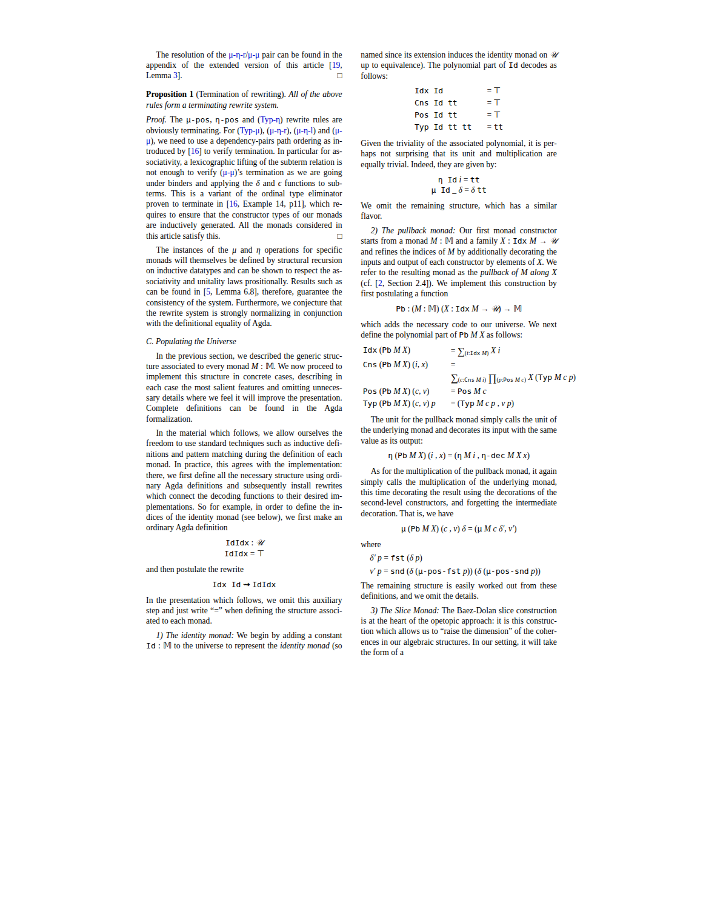The resolution of the μ-η-r/μ-μ pair can be found in the appendix of the extended version of this article [19, Lemma 3].
Proposition 1 (Termination of rewriting). All of the above rules form a terminating rewrite system.
Proof. The μ-pos, η-pos and (Typ-η) rewrite rules are obviously terminating. For (Typ-μ), (μ-η-r), (μ-η-l) and (μ-μ), we need to use a dependency-pairs path ordering as introduced by [16] to verify termination. In particular for associativity, a lexicographic lifting of the subterm relation is not enough to verify (μ-μ)’s termination as we are going under binders and applying the δ and ϵ functions to subterms. This is a variant of the ordinal type eliminator proven to terminate in [16, Example 14, p11], which requires to ensure that the constructor types of our monads are inductively generated. All the monads considered in this article satisfy this.
The instances of the μ and η operations for specific monads will themselves be defined by structural recursion on inductive datatypes and can be shown to respect the associativity and unitality laws prositionally. Results such as can be found in [5, Lemma 6.8], therefore, guarantee the consistency of the system. Furthermore, we conjecture that the rewrite system is strongly normalizing in conjunction with the definitional equality of Agda.
C. Populating the Universe
In the previous section, we described the generic structure associated to every monad M : 𝕄. We now proceed to implement this structure in concrete cases, describing in each case the most salient features and omitting unnecessary details where we feel it will improve the presentation. Complete definitions can be found in the Agda formalization.
In the material which follows, we allow ourselves the freedom to use standard techniques such as inductive definitions and pattern matching during the definition of each monad. In practice, this agrees with the implementation: there, we first define all the necessary structure using ordinary Agda definitions and subsequently install rewrites which connect the decoding functions to their desired implementations. So for example, in order to define the indices of the identity monad (see below), we first make an ordinary Agda definition
IdIdx : 𝒰
IdIdx = ⊤
and then postulate the rewrite
Idx Id ⇝ IdIdx
In the presentation which follows, we omit this auxiliary step and just write “=” when defining the structure associated to each monad.
1) The identity monad: We begin by adding a constant Id : 𝕄 to the universe to represent the identity monad (so named since its extension induces the identity monad on 𝒰 up to equivalence). The polynomial part of Id decodes as follows:
| Idx Id | = ⊤ |
| Cns Id tt | = ⊤ |
| Pos Id tt | = ⊤ |
| Typ Id tt tt | = tt |
Given the triviality of the associated polynomial, it is perhaps not surprising that its unit and multiplication are equally trivial. Indeed, they are given by:
η Id i = tt
μ Id _ δ = δ tt
We omit the remaining structure, which has a similar flavor.
2) The pullback monad: Our first monad constructor starts from a monad M : 𝕄 and a family X : Idx M → 𝒰 and refines the indices of M by additionally decorating the inputs and output of each constructor by elements of X. We refer to the resulting monad as the pullback of M along X (cf. [2, Section 2.4]). We implement this construction by first postulating a function
Pb : (M : 𝕄) (X : Idx M → 𝒰) → 𝕄
which adds the necessary code to our universe. We next define the polynomial part of Pb M X as follows:
| Idx ( Pb M X ) | = ∑ ( i : Idx M ) X i |
| Cns ( Pb M X ) ( i, x ) | = |
| | ∑ ( c : Cns M i ) ∏ ( p : Pos M c ) X ( Typ M c p ) |
| Pos ( Pb M X ) ( c, ν ) | = Pos M c |
| Typ ( Pb M X ) ( c, ν ) p | = ( Typ M c p , ν p ) |
The unit for the pullback monad simply calls the unit of the underlying monad and decorates its input with the same value as its output:
η (Pb M X) (i , x) = (η M i , η-dec M X x)
As for the multiplication of the pullback monad, it again simply calls the multiplication of the underlying monad, this time decorating the result using the decorations of the second-level constructors, and forgetting the intermediate decoration. That is, we have
μ (Pb M X) (c , ν) δ = (μ M c δ′, ν′)
where
δ′ p = fst (δ p)
ν′ p = snd (δ (μ-pos-fst p)) (δ (μ-pos-snd p))
The remaining structure is easily worked out from these definitions, and we omit the details.
3) The Slice Monad: The Baez-Dolan slice construction is at the heart of the opetopic approach: it is this construction which allows us to “raise the dimension” of the coherences in our algebraic structures. In our setting, it will take the form of a